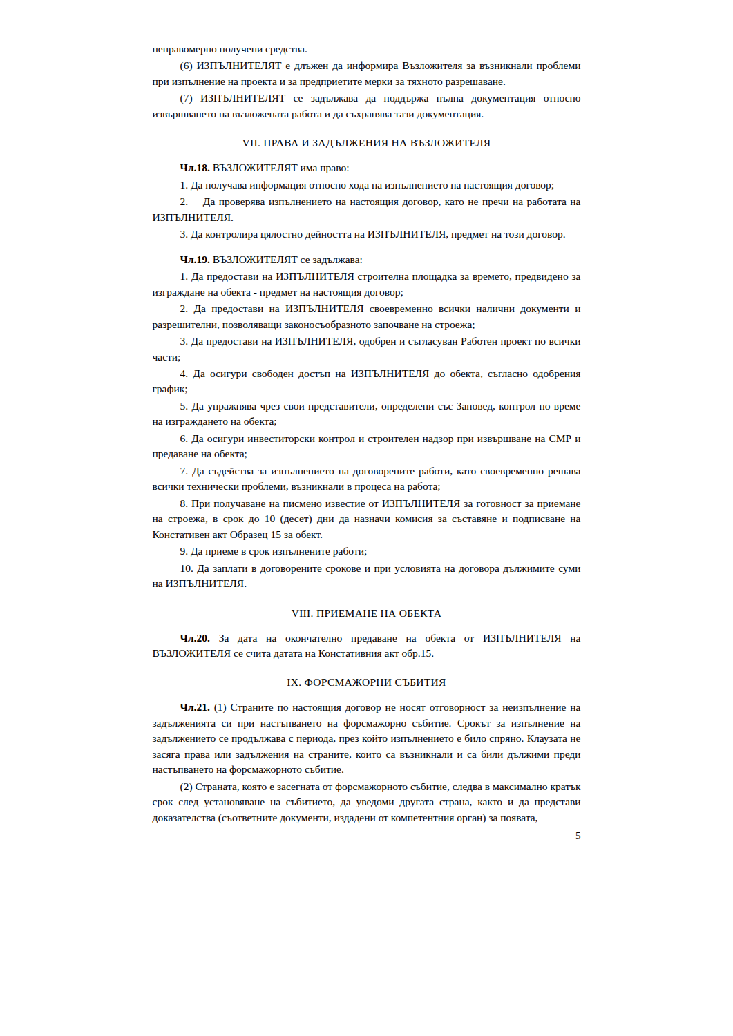неправомерно получени средства.
(6) ИЗПЪЛНИТЕЛЯТ е длъжен да информира Възложителя за възникнали проблеми при изпълнение на проекта и за предприетите мерки за тяхното разрешаване.
(7) ИЗПЪЛНИТЕЛЯТ се задължава да поддържа пълна документация относно извършването на възложената работа и да съхранява тази документация.
VII. ПРАВА И ЗАДЪЛЖЕНИЯ НА ВЪЗЛОЖИТЕЛЯ
Чл.18. ВЪЗЛОЖИТЕЛЯТ има право:
1. Да получава информация относно хода на изпълнението на настоящия договор;
2. Да проверява изпълнението на настоящия договор, като не пречи на работата на ИЗПЪЛНИТЕЛЯ.
3. Да контролира цялостно дейността на ИЗПЪЛНИТЕЛЯ, предмет на този договор.
Чл.19. ВЪЗЛОЖИТЕЛЯТ се задължава:
1. Да предостави на ИЗПЪЛНИТЕЛЯ строителна площадка за времето, предвидено за изграждане на обекта - предмет на настоящия договор;
2. Да предостави на ИЗПЪЛНИТЕЛЯ своевременно всички налични документи и разрешителни, позволяващи законосъобразното започване на строежа;
3. Да предостави на ИЗПЪЛНИТЕЛЯ, одобрен и съгласуван Работен проект по всички части;
4. Да осигури свободен достъп на ИЗПЪЛНИТЕЛЯ до обекта, съгласно одобрения график;
5. Да упражнява чрез свои представители, определени със Заповед, контрол по време на изграждането на обекта;
6. Да осигури инвеститорски контрол и строителен надзор при извършване на СМР и предаване на обекта;
7. Да съдейства за изпълнението на договорените работи, като своевременно решава всички технически проблеми, възникнали в процеса на работа;
8. При получаване на писмено известие от ИЗПЪЛНИТЕЛЯ за готовност за приемане на строежа, в срок до 10 (десет) дни да назначи комисия за съставяне и подписване на Констативен акт Образец 15 за обект.
9. Да приеме в срок изпълнените работи;
10. Да заплати в договорените срокове и при условията на договора дължимите суми на ИЗПЪЛНИТЕЛЯ.
VIII. ПРИЕМАНЕ НА ОБЕКТА
Чл.20. За дата на окончателно предаване на обекта от ИЗПЪЛНИТЕЛЯ на ВЪЗЛОЖИТЕЛЯ се счита датата на Констативния акт обр.15.
IX. ФОРСМАЖОРНИ СЪБИТИЯ
Чл.21. (1) Страните по настоящия договор не носят отговорност за неизпълнение на задълженията си при настъпването на форсмажорно събитие. Срокът за изпълнение на задължението се продължава с периода, през който изпълнението е било спряно. Клаузата не засяга права или задължения на страните, които са възникнали и са били дължими преди настъпването на форсмажорното събитие.
(2) Страната, която е засегната от форсмажорното събитие, следва в максимално кратък срок след установяване на събитието, да уведоми другата страна, както и да представи доказателства (съответните документи, издадени от компетентния орган) за появата,
5